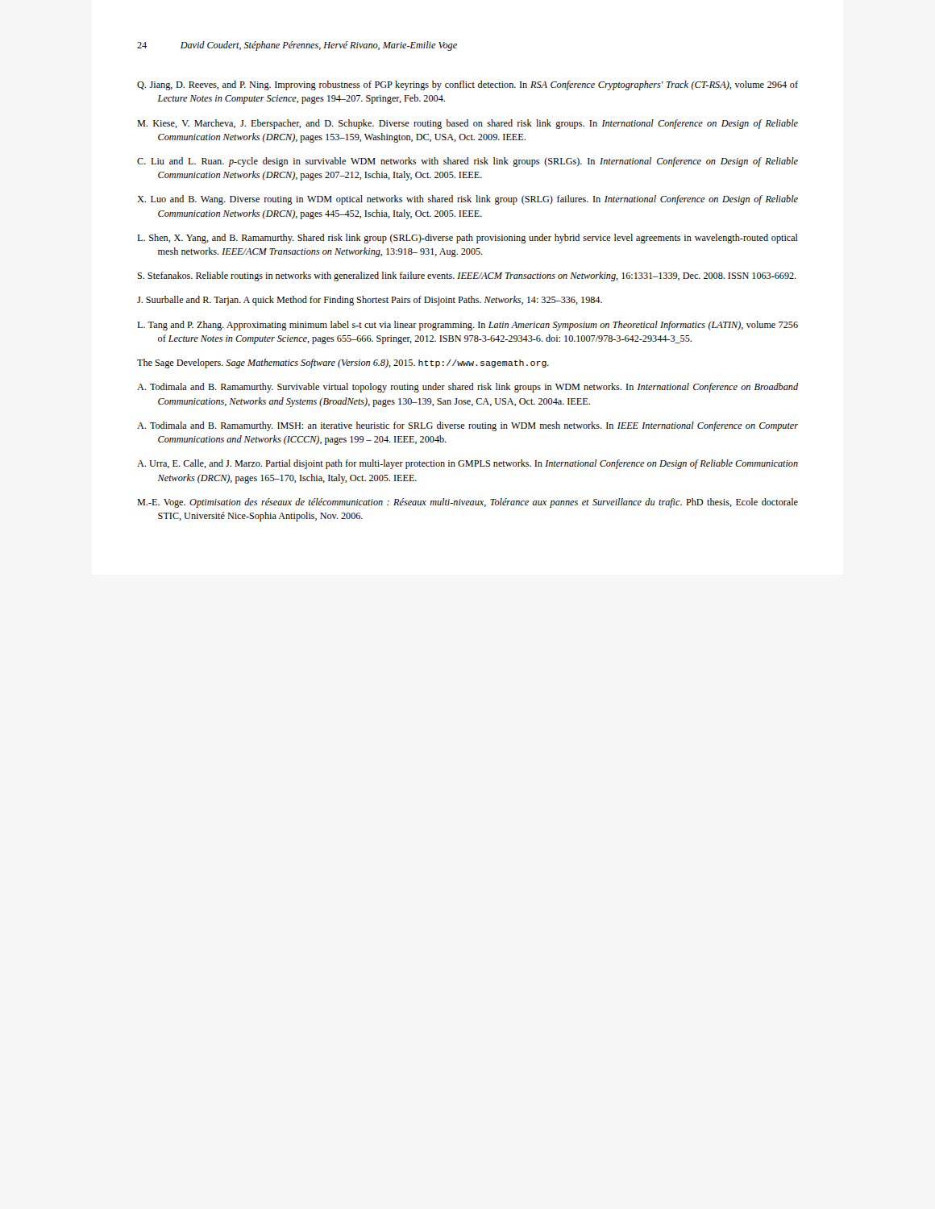24 David Coudert, Stéphane Pérennes, Hervé Rivano, Marie-Emilie Voge
Q. Jiang, D. Reeves, and P. Ning. Improving robustness of PGP keyrings by conflict detection. In RSA Conference Cryptographers' Track (CT-RSA), volume 2964 of Lecture Notes in Computer Science, pages 194–207. Springer, Feb. 2004.
M. Kiese, V. Marcheva, J. Eberspacher, and D. Schupke. Diverse routing based on shared risk link groups. In International Conference on Design of Reliable Communication Networks (DRCN), pages 153–159, Washington, DC, USA, Oct. 2009. IEEE.
C. Liu and L. Ruan. p-cycle design in survivable WDM networks with shared risk link groups (SRLGs). In International Conference on Design of Reliable Communication Networks (DRCN), pages 207–212, Ischia, Italy, Oct. 2005. IEEE.
X. Luo and B. Wang. Diverse routing in WDM optical networks with shared risk link group (SRLG) failures. In International Conference on Design of Reliable Communication Networks (DRCN), pages 445–452, Ischia, Italy, Oct. 2005. IEEE.
L. Shen, X. Yang, and B. Ramamurthy. Shared risk link group (SRLG)-diverse path provisioning under hybrid service level agreements in wavelength-routed optical mesh networks. IEEE/ACM Transactions on Networking, 13:918– 931, Aug. 2005.
S. Stefanakos. Reliable routings in networks with generalized link failure events. IEEE/ACM Transactions on Networking, 16:1331–1339, Dec. 2008. ISSN 1063-6692.
J. Suurballe and R. Tarjan. A quick Method for Finding Shortest Pairs of Disjoint Paths. Networks, 14: 325–336, 1984.
L. Tang and P. Zhang. Approximating minimum label s-t cut via linear programming. In Latin American Symposium on Theoretical Informatics (LATIN), volume 7256 of Lecture Notes in Computer Science, pages 655–666. Springer, 2012. ISBN 978-3-642-29343-6. doi: 10.1007/978-3-642-29344-3_55.
The Sage Developers. Sage Mathematics Software (Version 6.8), 2015. http://www.sagemath.org.
A. Todimala and B. Ramamurthy. Survivable virtual topology routing under shared risk link groups in WDM networks. In International Conference on Broadband Communications, Networks and Systems (BroadNets), pages 130–139, San Jose, CA, USA, Oct. 2004a. IEEE.
A. Todimala and B. Ramamurthy. IMSH: an iterative heuristic for SRLG diverse routing in WDM mesh networks. In IEEE International Conference on Computer Communications and Networks (ICCCN), pages 199 – 204. IEEE, 2004b.
A. Urra, E. Calle, and J. Marzo. Partial disjoint path for multi-layer protection in GMPLS networks. In International Conference on Design of Reliable Communication Networks (DRCN), pages 165–170, Ischia, Italy, Oct. 2005. IEEE.
M.-E. Voge. Optimisation des réseaux de télécommunication : Réseaux multi-niveaux, Tolérance aux pannes et Surveillance du trafic. PhD thesis, Ecole doctorale STIC, Université Nice-Sophia Antipolis, Nov. 2006.